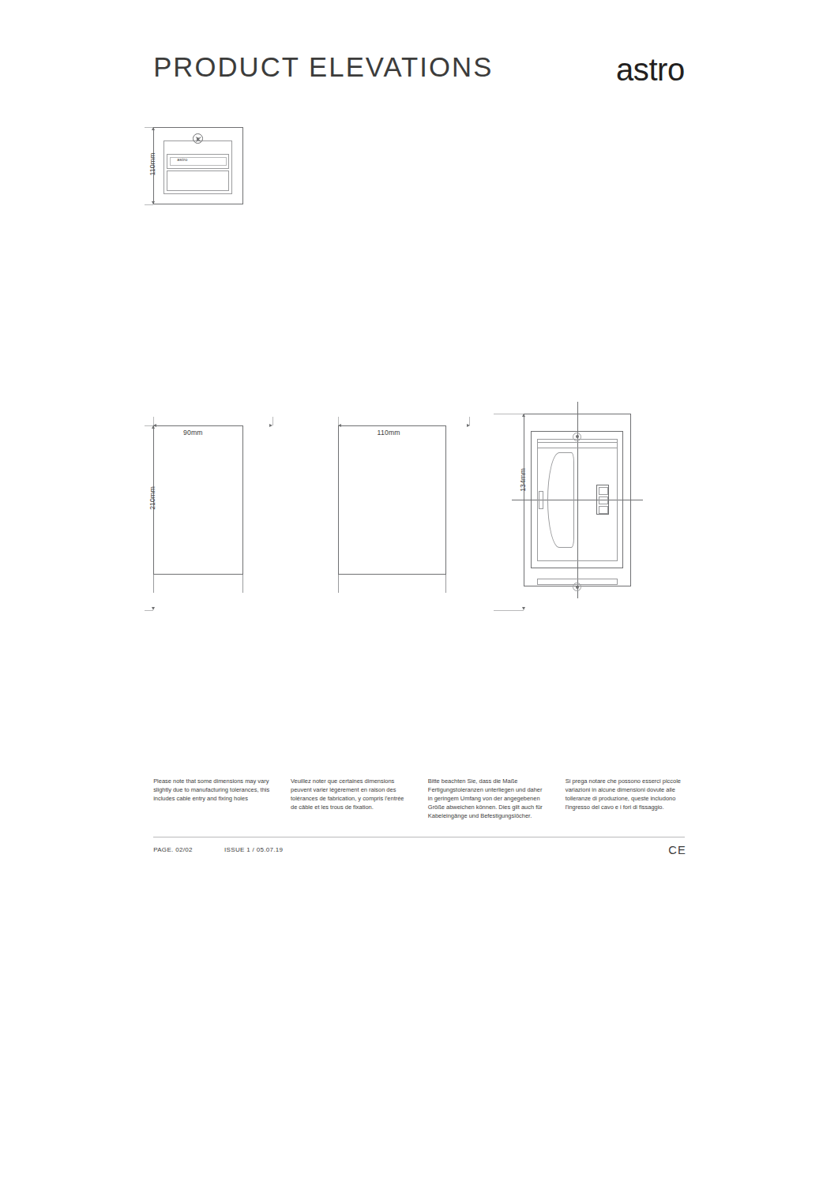PRODUCT ELEVATIONS
astro
astro
110mm
210mm
90mm
110mm
134mm
Please note that some dimensions may vary slightly due to manufacturing tolerances, this includes cable entry and fixing holes
Veuillez noter que certaines dimensions peuvent varier légèrement en raison des tolérances de fabrication, y compris l'entrée de câble et les trous de fixation.
Bitte beachten Sie, dass die Maße Fertigungstoleranzen unterliegen und daher in geringem Umfang von der angegebenen Größe abweichen können. Dies gilt auch für Kabeleingänge und Befestigungslöcher.
Si prega notare che possono esserci piccole variazioni in alcune dimensioni dovute alle tolleranze di produzione, queste includono l'ingresso del cavo e i fori di fissaggio.
PAGE. 02/02 ISSUE 1 / 05.07.19
C E